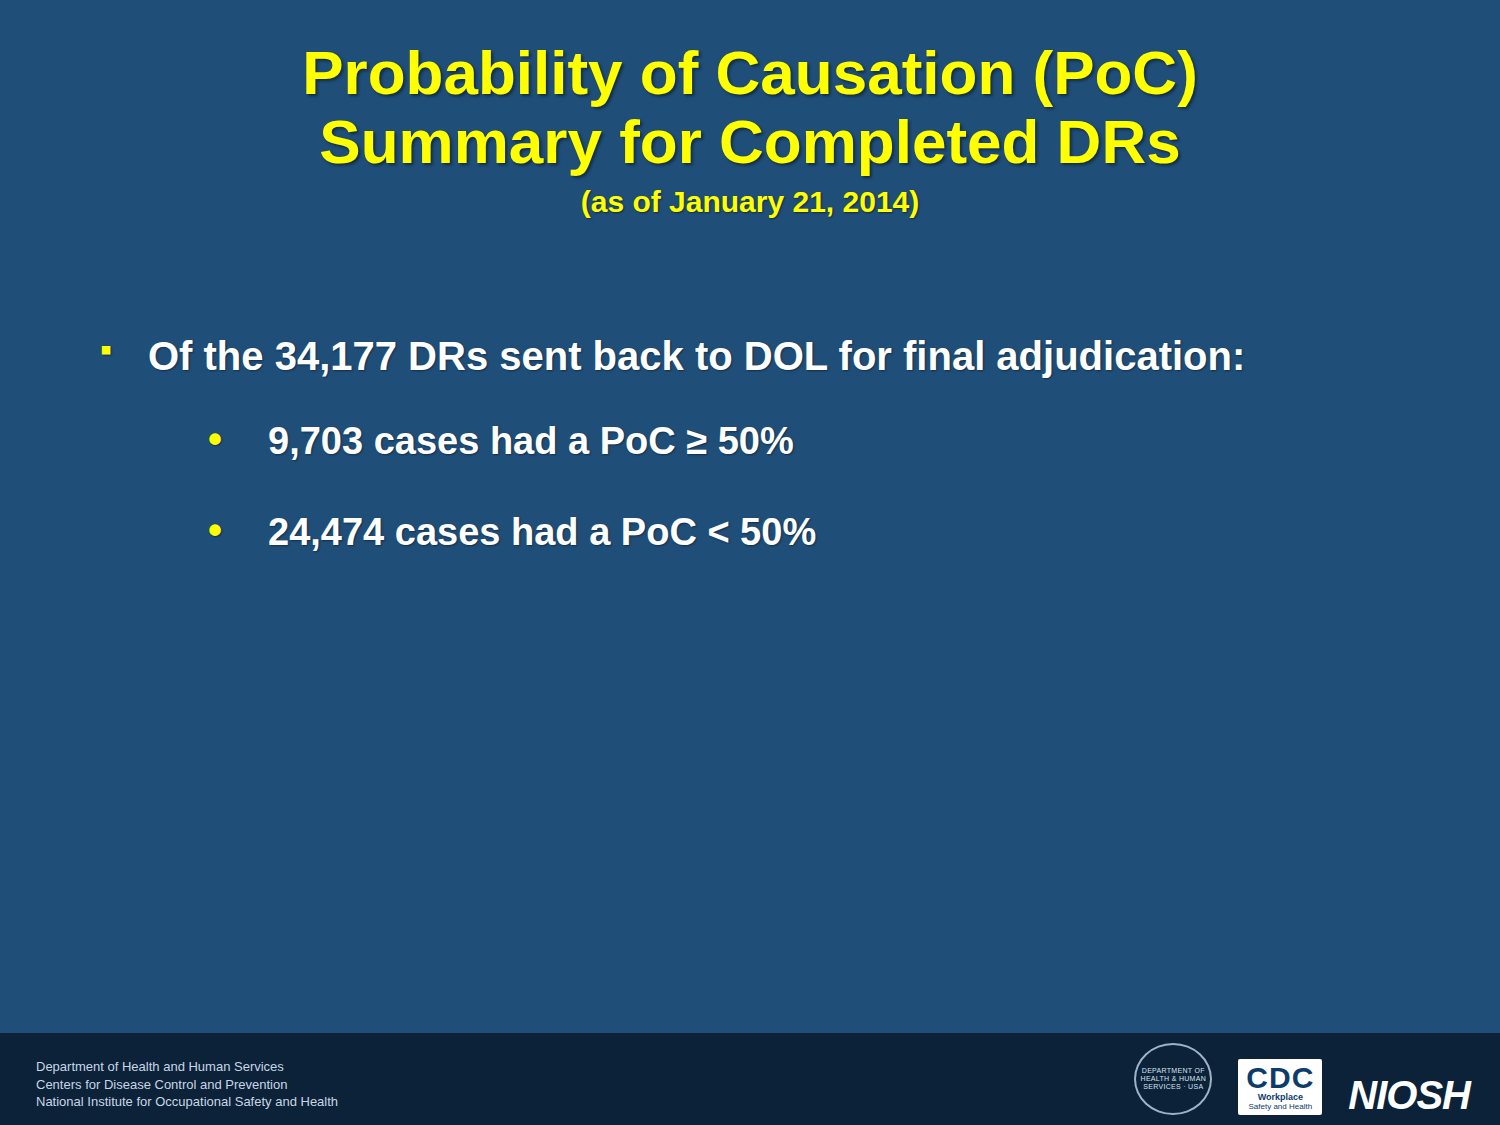Probability of Causation (PoC)
Summary for Completed DRs
(as of January 21, 2014)
Of the 34,177 DRs sent back to DOL for final adjudication:
9,703 cases had a PoC ≥ 50%
24,474 cases had a PoC < 50%
Department of Health and Human Services
Centers for Disease Control and Prevention
National Institute for Occupational Safety and Health
DEPARTMENT OF HEALTH & HUMAN SERVICES · USA
CDC
WorkplaceSafety and Health
NIOSH